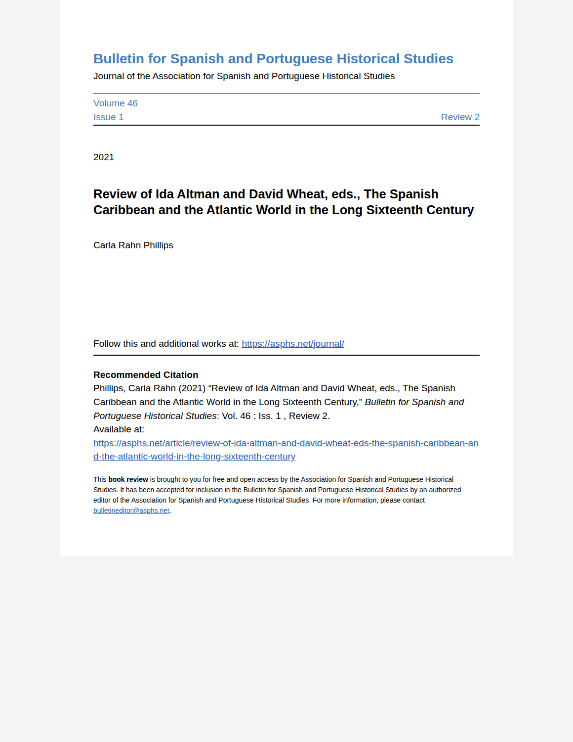Bulletin for Spanish and Portuguese Historical Studies
Journal of the Association for Spanish and Portuguese Historical Studies
Volume 46
Issue 1 Review 2
2021
Review of Ida Altman and David Wheat, eds., The Spanish Caribbean and the Atlantic World in the Long Sixteenth Century
Carla Rahn Phillips
Follow this and additional works at: https://asphs.net/journal/
Recommended Citation
Phillips, Carla Rahn (2021) “Review of Ida Altman and David Wheat, eds., The Spanish Caribbean and the Atlantic World in the Long Sixteenth Century,” Bulletin for Spanish and Portuguese Historical Studies: Vol. 46 : Iss. 1 , Review 2.
Available at:
https://asphs.net/article/review-of-ida-altman-and-david-wheat-eds-the-spanish-caribbean-and-the-atlantic-world-in-the-long-sixteenth-century
This book review is brought to you for free and open access by the Association for Spanish and Portuguese Historical Studies. It has been accepted for inclusion in the Bulletin for Spanish and Portuguese Historical Studies by an authorized editor of the Association for Spanish and Portuguese Historical Studies. For more information, please contact bulletineditor@asphs.net.